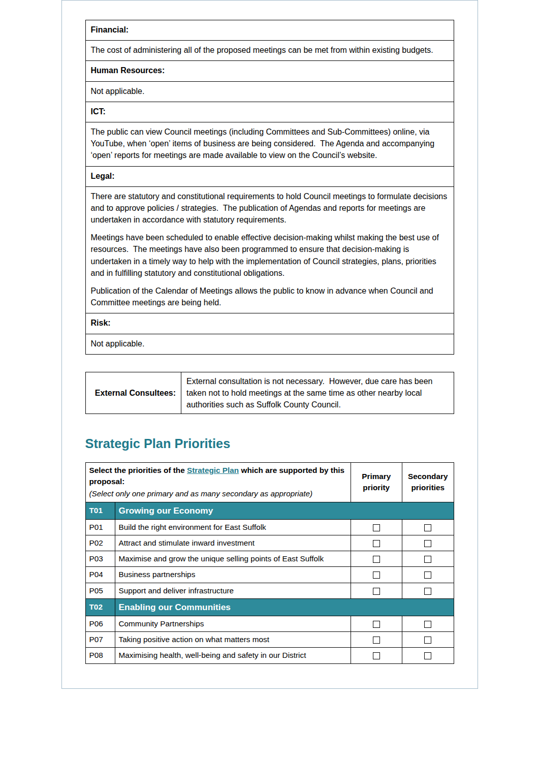| Financial: |
| --- |
| The cost of administering all of the proposed meetings can be met from within existing budgets. |
| Human Resources: |
| Not applicable. |
| ICT: |
| The public can view Council meetings (including Committees and Sub-Committees) online, via YouTube, when ‘open’ items of business are being considered. The Agenda and accompanying ‘open’ reports for meetings are made available to view on the Council’s website. |
| Legal: |
| There are statutory and constitutional requirements to hold Council meetings to formulate decisions and to approve policies / strategies. The publication of Agendas and reports for meetings are undertaken in accordance with statutory requirements. Meetings have been scheduled to enable effective decision-making whilst making the best use of resources. The meetings have also been programmed to ensure that decision-making is undertaken in a timely way to help with the implementation of Council strategies, plans, priorities and in fulfilling statutory and constitutional obligations. Publication of the Calendar of Meetings allows the public to know in advance when Council and Committee meetings are being held. |
| Risk: |
| Not applicable. |
| External Consultees: | External consultation is not necessary. However, due care has been taken not to hold meetings at the same time as other nearby local authorities such as Suffolk County Council. |
Strategic Plan Priorities
| Select the priorities of the Strategic Plan which are supported by this proposal: (Select only one primary and as many secondary as appropriate) | Primary priority | Secondary priorities |
| --- | --- | --- |
| T01 | Growing our Economy |
| P01 | Build the right environment for East Suffolk | | |
| P02 | Attract and stimulate inward investment | | |
| P03 | Maximise and grow the unique selling points of East Suffolk | | |
| P04 | Business partnerships | | |
| P05 | Support and deliver infrastructure | | |
| T02 | Enabling our Communities |
| P06 | Community Partnerships | | |
| P07 | Taking positive action on what matters most | | |
| P08 | Maximising health, well-being and safety in our District | | |